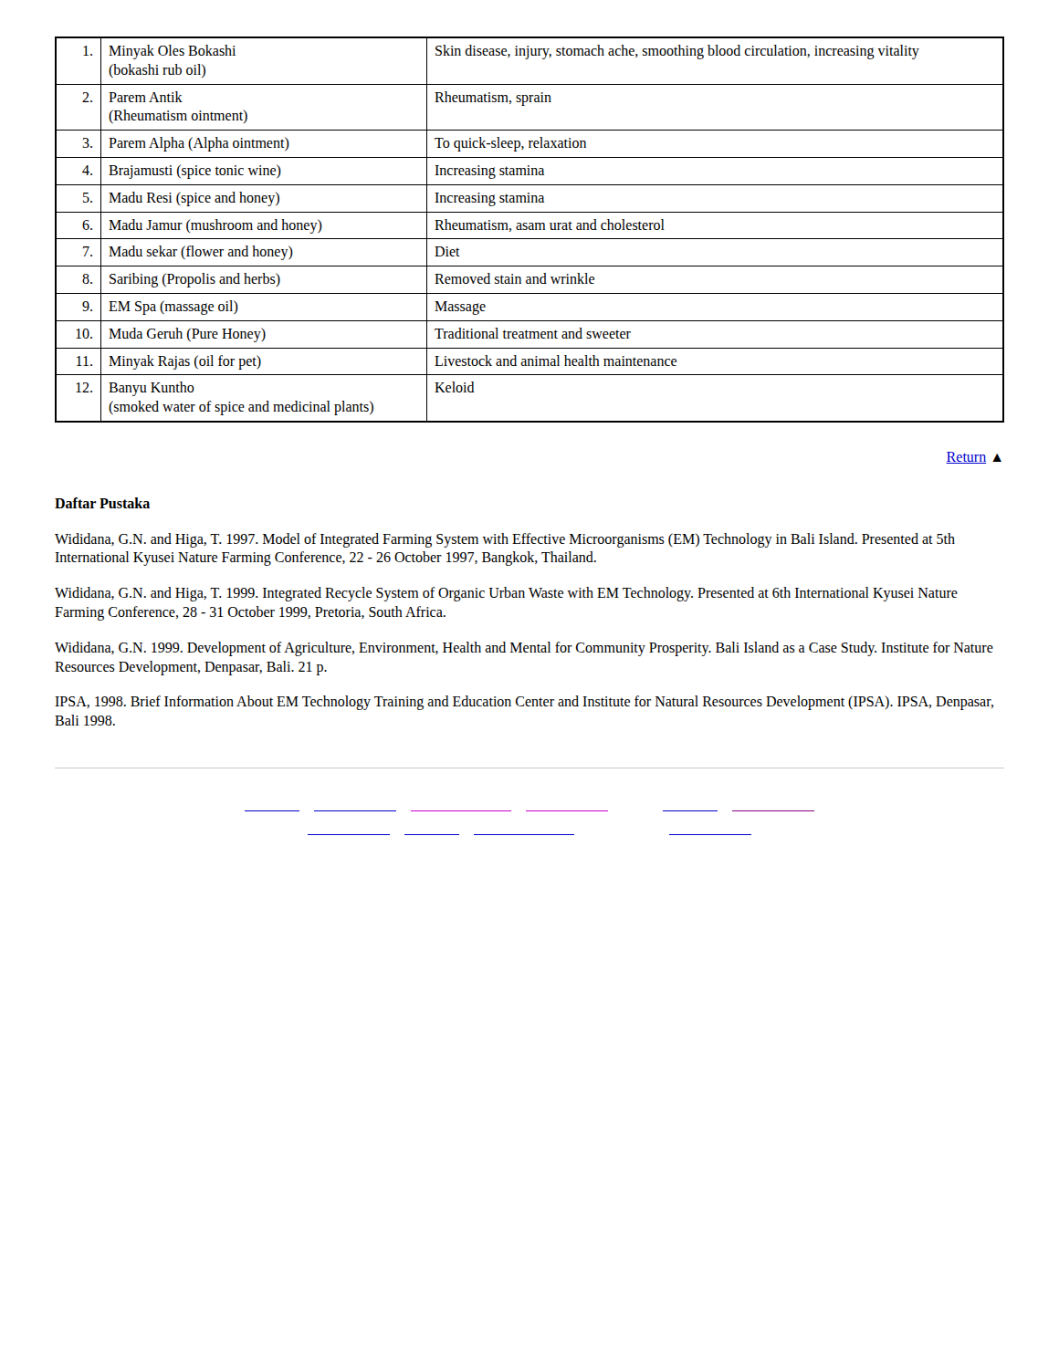| 1. | Minyak Oles Bokashi (bokashi rub oil) | Skin disease, injury, stomach ache, smoothing blood circulation, increasing vitality |
| 2. | Parem Antik (Rheumatism ointment) | Rheumatism, sprain |
| 3. | Parem Alpha (Alpha ointment) | To quick-sleep, relaxation |
| 4. | Brajamusti (spice tonic wine) | Increasing stamina |
| 5. | Madu Resi (spice and honey) | Increasing stamina |
| 6. | Madu Jamur (mushroom and honey) | Rheumatism, asam urat and cholesterol |
| 7. | Madu sekar (flower and honey) | Diet |
| 8. | Saribing (Propolis and herbs) | Removed stain and wrinkle |
| 9. | EM Spa (massage oil) | Massage |
| 10. | Muda Geruh (Pure Honey) | Traditional treatment and sweeter |
| 11. | Minyak Rajas (oil for pet) | Livestock and animal health maintenance |
| 12. | Banyu Kuntho (smoked water of spice and medicinal plants) | Keloid |
Return ▲
Daftar Pustaka
Wididana, G.N. and Higa, T. 1997. Model of Integrated Farming System with Effective Microorganisms (EM) Technology in Bali Island. Presented at 5th International Kyusei Nature Farming Conference, 22 - 26 October 1997, Bangkok, Thailand.
Wididana, G.N. and Higa, T. 1999. Integrated Recycle System of Organic Urban Waste with EM Technology. Presented at 6th International Kyusei Nature Farming Conference, 28 - 31 October 1999, Pretoria, South Africa.
Wididana, G.N. 1999. Development of Agriculture, Environment, Health and Mental for Community Prosperity. Bali Island as a Case Study. Institute for Nature Resources Development, Denpasar, Bali. 21 p.
IPSA, 1998. Brief Information About EM Technology Training and Education Center and Institute for Natural Resources Development (IPSA). IPSA, Denpasar, Bali 1998.